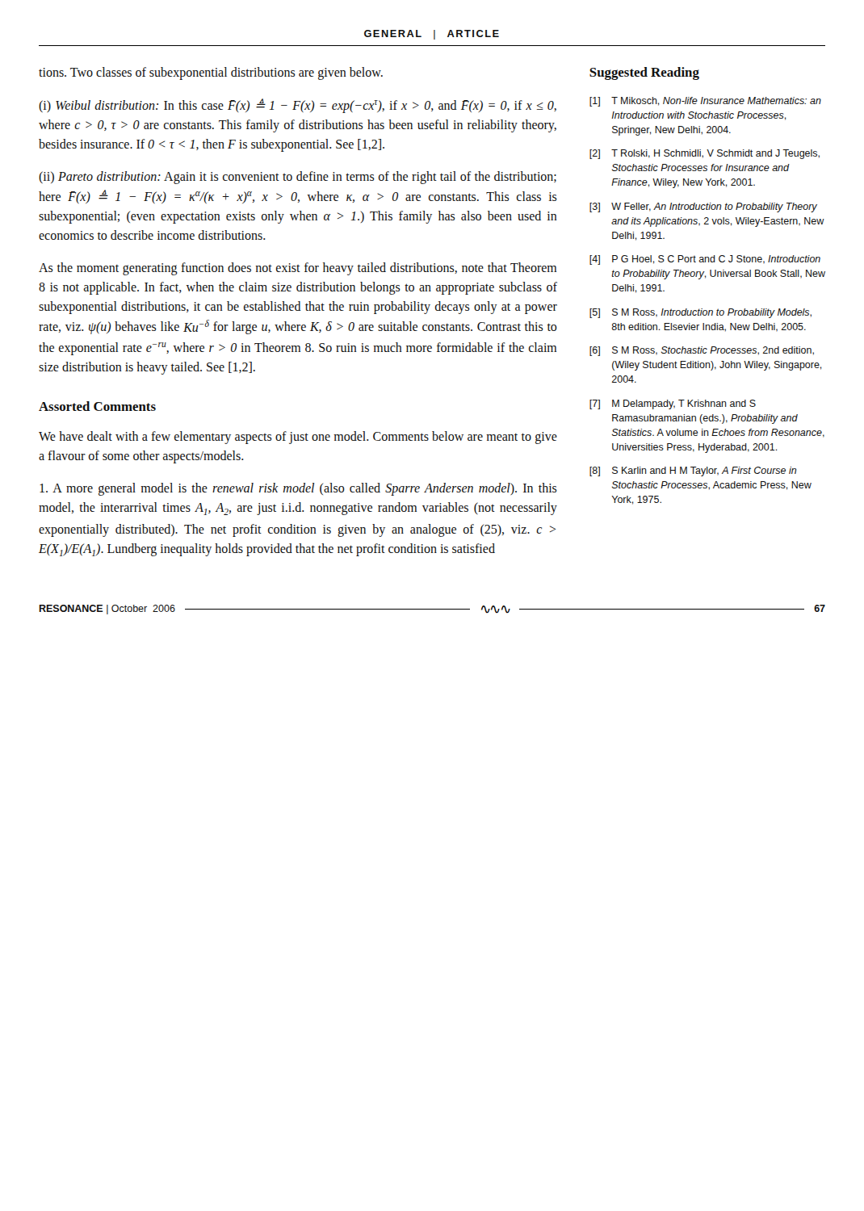GENERAL | ARTICLE
tions. Two classes of subexponential distributions are given below.
(i) Weibul distribution: In this case F̄(x) ≜ 1 − F(x) = exp(−cxτ), if x > 0, and F̄(x) = 0, if x ≤ 0, where c > 0, τ > 0 are constants. This family of distributions has been useful in reliability theory, besides insurance. If 0 < τ < 1, then F is subexponential. See [1,2].
(ii) Pareto distribution: Again it is convenient to define in terms of the right tail of the distribution; here F̄(x) ≜ 1 − F(x) = κα/(κ + x)α, x > 0, where κ, α > 0 are constants. This class is subexponential; (even expectation exists only when α > 1.) This family has also been used in economics to describe income distributions.
As the moment generating function does not exist for heavy tailed distributions, note that Theorem 8 is not applicable. In fact, when the claim size distribution belongs to an appropriate subclass of subexponential distributions, it can be established that the ruin probability decays only at a power rate, viz. ψ(u) behaves like Ku−δ for large u, where K, δ > 0 are suitable constants. Contrast this to the exponential rate e−ru, where r > 0 in Theorem 8. So ruin is much more formidable if the claim size distribution is heavy tailed. See [1,2].
Assorted Comments
We have dealt with a few elementary aspects of just one model. Comments below are meant to give a flavour of some other aspects/models.
1. A more general model is the renewal risk model (also called Sparre Andersen model). In this model, the interarrival times A1, A2, are just i.i.d. nonnegative random variables (not necessarily exponentially distributed). The net profit condition is given by an analogue of (25), viz. c > E(X1)/E(A1). Lundberg inequality holds provided that the net profit condition is satisfied
Suggested Reading
[1] T Mikosch, Non-life Insurance Mathematics: an Introduction with Stochastic Processes, Springer, New Delhi, 2004.
[2] T Rolski, H Schmidli, V Schmidt and J Teugels, Stochastic Processes for Insurance and Finance, Wiley, New York, 2001.
[3] W Feller, An Introduction to Probability Theory and its Applications, 2 vols, Wiley-Eastern, New Delhi, 1991.
[4] P G Hoel, S C Port and C J Stone, Introduction to Probability Theory, Universal Book Stall, New Delhi, 1991.
[5] S M Ross, Introduction to Probability Models, 8th edition. Elsevier India, New Delhi, 2005.
[6] S M Ross, Stochastic Processes, 2nd edition, (Wiley Student Edition), John Wiley, Singapore, 2004.
[7] M Delampady, T Krishnan and S Ramasubramanian (eds.), Probability and Statistics. A volume in Echoes from Resonance, Universities Press, Hyderabad, 2001.
[8] S Karlin and H M Taylor, A First Course in Stochastic Processes, Academic Press, New York, 1975.
RESONANCE | October 2006
∿∿∿
67